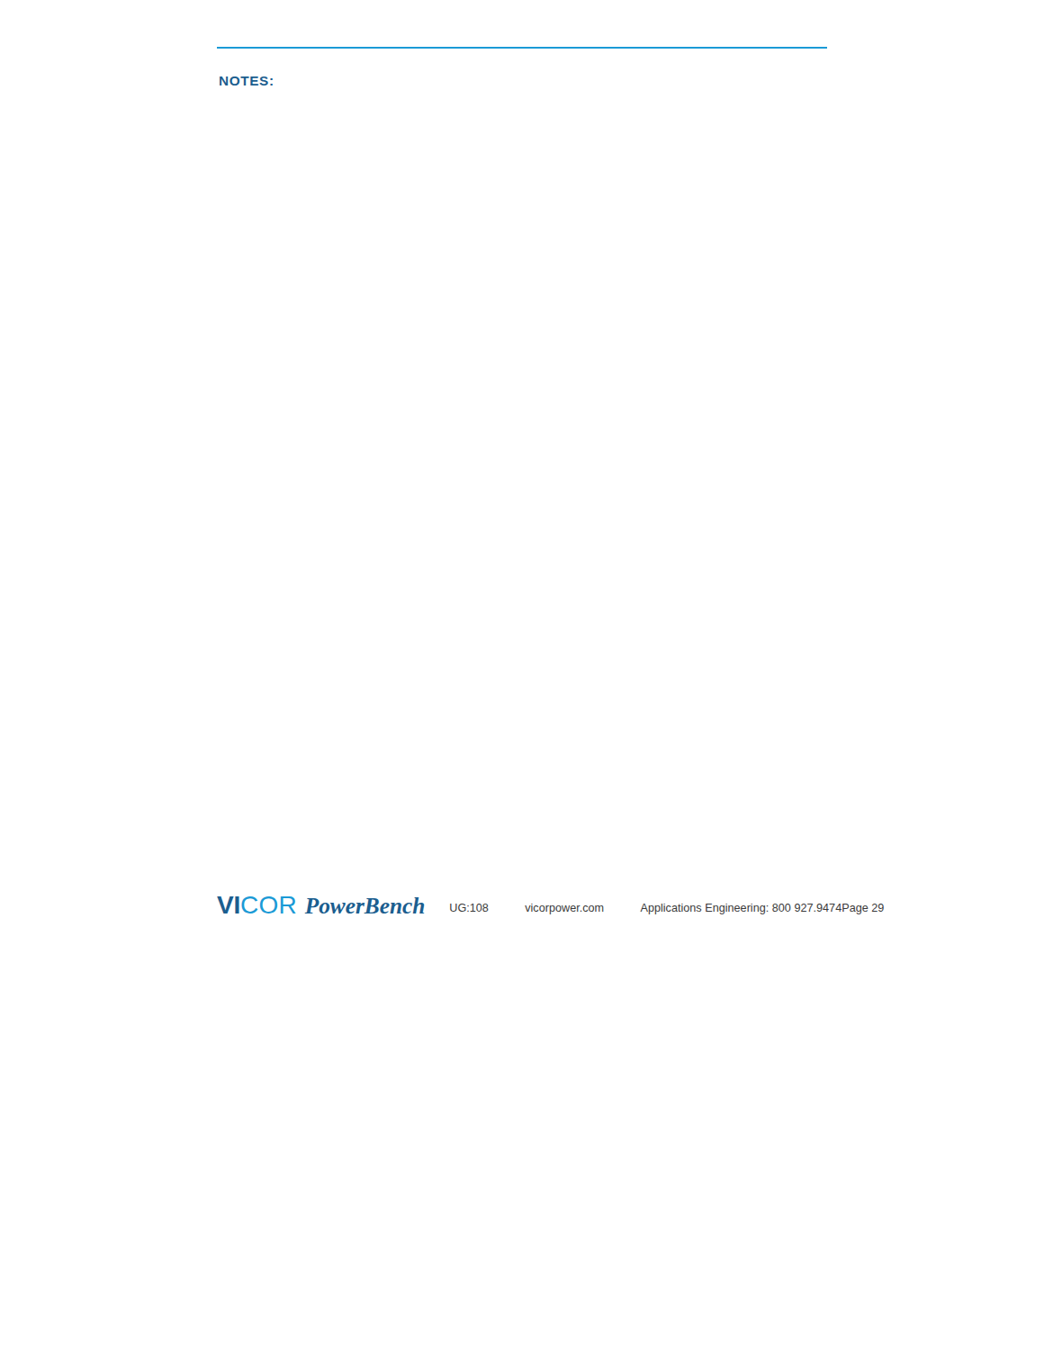NOTES:
VI COR PowerBench
UG:108 vicorpower.com Applications Engineering: 800 927.9474 Page 29